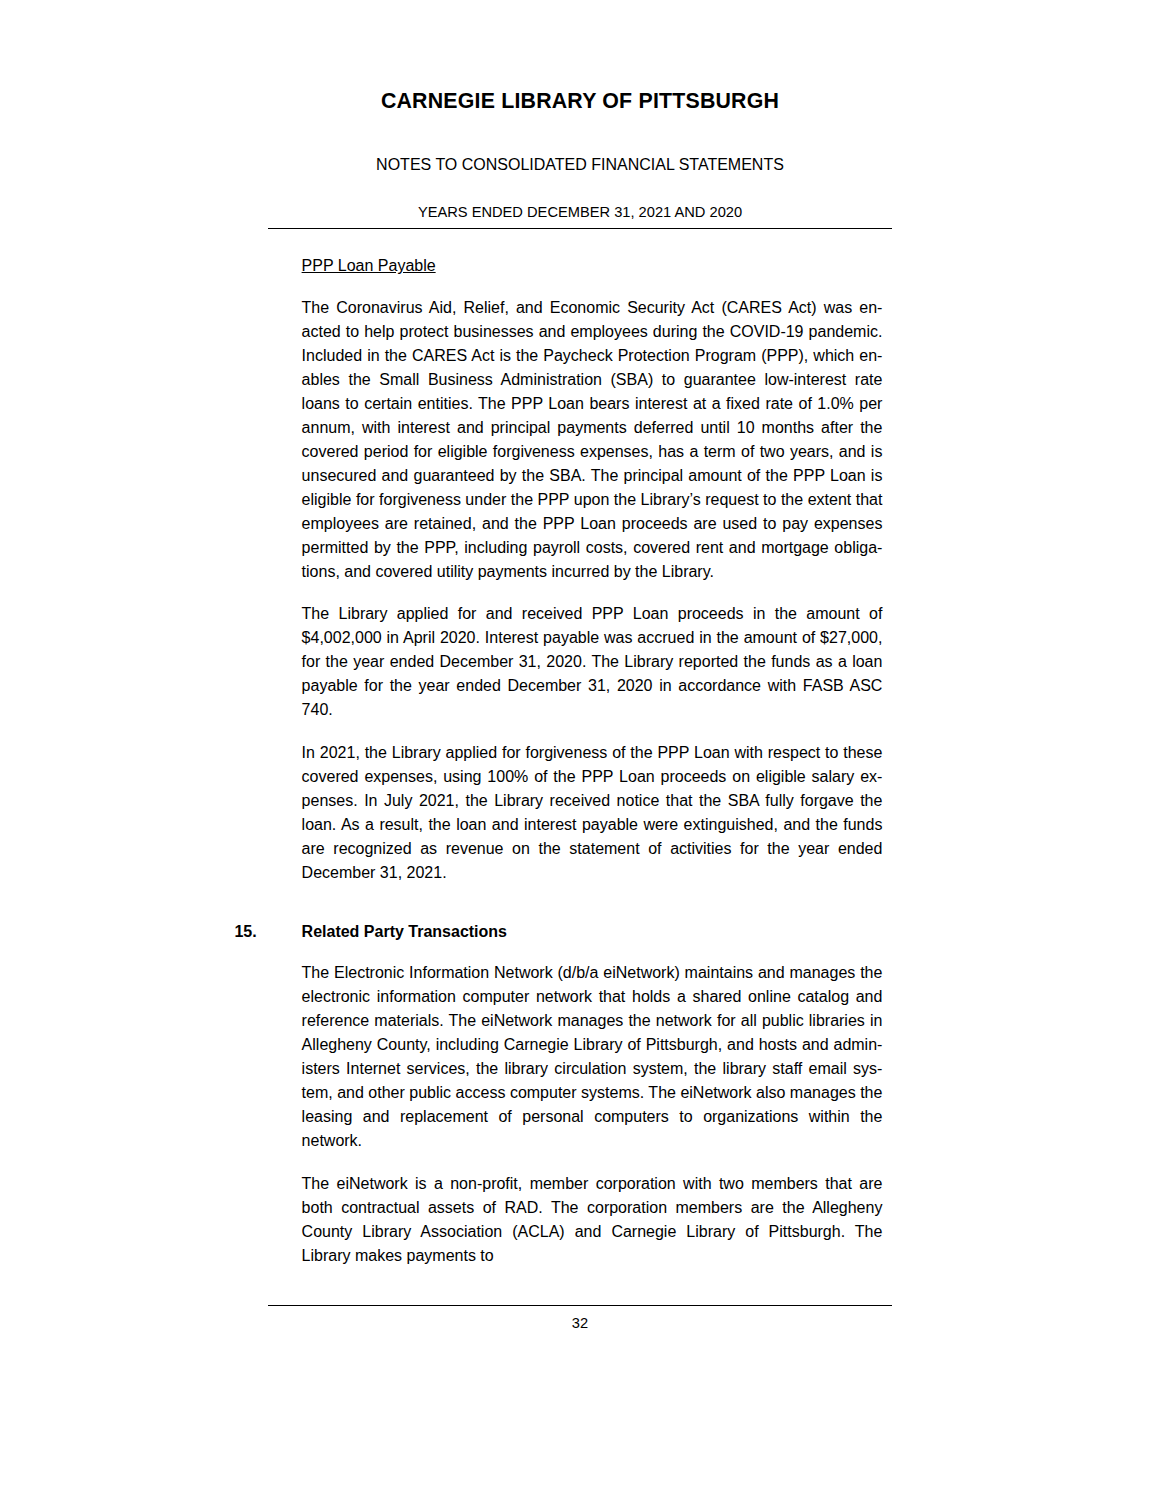CARNEGIE LIBRARY OF PITTSBURGH
NOTES TO CONSOLIDATED FINANCIAL STATEMENTS
YEARS ENDED DECEMBER 31, 2021 AND 2020
PPP Loan Payable
The Coronavirus Aid, Relief, and Economic Security Act (CARES Act) was enacted to help protect businesses and employees during the COVID-19 pandemic. Included in the CARES Act is the Paycheck Protection Program (PPP), which enables the Small Business Administration (SBA) to guarantee low-interest rate loans to certain entities. The PPP Loan bears interest at a fixed rate of 1.0% per annum, with interest and principal payments deferred until 10 months after the covered period for eligible forgiveness expenses, has a term of two years, and is unsecured and guaranteed by the SBA. The principal amount of the PPP Loan is eligible for forgiveness under the PPP upon the Library’s request to the extent that employees are retained, and the PPP Loan proceeds are used to pay expenses permitted by the PPP, including payroll costs, covered rent and mortgage obligations, and covered utility payments incurred by the Library.
The Library applied for and received PPP Loan proceeds in the amount of $4,002,000 in April 2020. Interest payable was accrued in the amount of $27,000, for the year ended December 31, 2020. The Library reported the funds as a loan payable for the year ended December 31, 2020 in accordance with FASB ASC 740.
In 2021, the Library applied for forgiveness of the PPP Loan with respect to these covered expenses, using 100% of the PPP Loan proceeds on eligible salary expenses. In July 2021, the Library received notice that the SBA fully forgave the loan. As a result, the loan and interest payable were extinguished, and the funds are recognized as revenue on the statement of activities for the year ended December 31, 2021.
15. Related Party Transactions
The Electronic Information Network (d/b/a eiNetwork) maintains and manages the electronic information computer network that holds a shared online catalog and reference materials. The eiNetwork manages the network for all public libraries in Allegheny County, including Carnegie Library of Pittsburgh, and hosts and administers Internet services, the library circulation system, the library staff email system, and other public access computer systems. The eiNetwork also manages the leasing and replacement of personal computers to organizations within the network.
The eiNetwork is a non-profit, member corporation with two members that are both contractual assets of RAD. The corporation members are the Allegheny County Library Association (ACLA) and Carnegie Library of Pittsburgh. The Library makes payments to
32